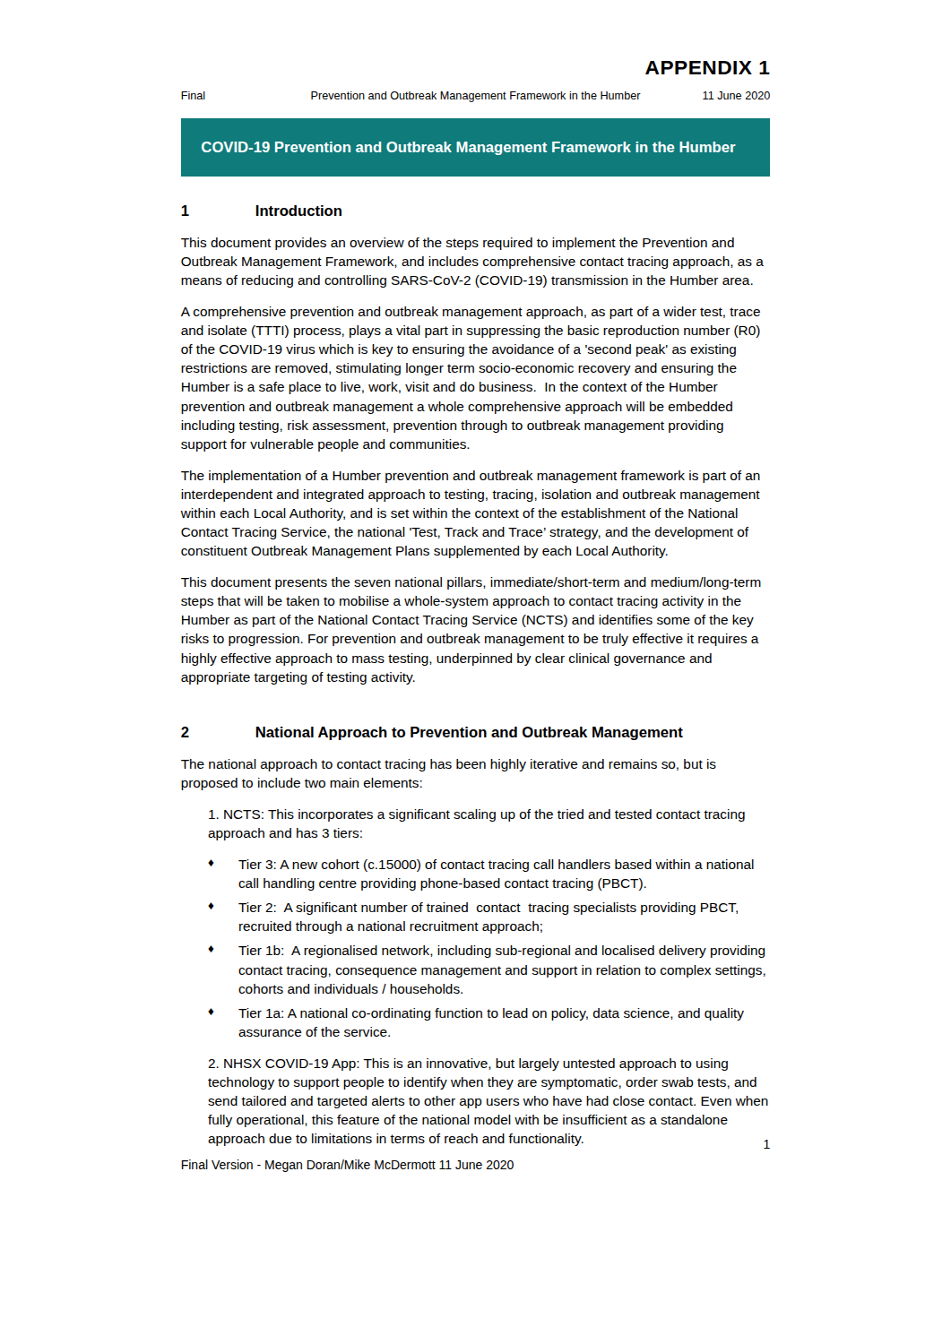APPENDIX 1
Final
Prevention and Outbreak Management Framework in the Humber
11 June 2020
COVID-19 Prevention and Outbreak Management Framework in the Humber
1 Introduction
This document provides an overview of the steps required to implement the Prevention and Outbreak Management Framework, and includes comprehensive contact tracing approach, as a means of reducing and controlling SARS-CoV-2 (COVID-19) transmission in the Humber area.
A comprehensive prevention and outbreak management approach, as part of a wider test, trace and isolate (TTTI) process, plays a vital part in suppressing the basic reproduction number (R0) of the COVID-19 virus which is key to ensuring the avoidance of a 'second peak' as existing restrictions are removed, stimulating longer term socio-economic recovery and ensuring the Humber is a safe place to live, work, visit and do business. In the context of the Humber prevention and outbreak management a whole comprehensive approach will be embedded including testing, risk assessment, prevention through to outbreak management providing support for vulnerable people and communities.
The implementation of a Humber prevention and outbreak management framework is part of an interdependent and integrated approach to testing, tracing, isolation and outbreak management within each Local Authority, and is set within the context of the establishment of the National Contact Tracing Service, the national 'Test, Track and Trace’ strategy, and the development of constituent Outbreak Management Plans supplemented by each Local Authority.
This document presents the seven national pillars, immediate/short-term and medium/long-term steps that will be taken to mobilise a whole-system approach to contact tracing activity in the Humber as part of the National Contact Tracing Service (NCTS) and identifies some of the key risks to progression. For prevention and outbreak management to be truly effective it requires a highly effective approach to mass testing, underpinned by clear clinical governance and appropriate targeting of testing activity.
2 National Approach to Prevention and Outbreak Management
The national approach to contact tracing has been highly iterative and remains so, but is proposed to include two main elements:
1. NCTS: This incorporates a significant scaling up of the tried and tested contact tracing approach and has 3 tiers:
Tier 3: A new cohort (c.15000) of contact tracing call handlers based within a national call handling centre providing phone-based contact tracing (PBCT).
Tier 2: A significant number of trained contact tracing specialists providing PBCT, recruited through a national recruitment approach;
Tier 1b: A regionalised network, including sub-regional and localised delivery providing contact tracing, consequence management and support in relation to complex settings, cohorts and individuals / households.
Tier 1a: A national co-ordinating function to lead on policy, data science, and quality assurance of the service.
2. NHSX COVID-19 App: This is an innovative, but largely untested approach to using technology to support people to identify when they are symptomatic, order swab tests, and send tailored and targeted alerts to other app users who have had close contact. Even when fully operational, this feature of the national model with be insufficient as a standalone approach due to limitations in terms of reach and functionality.
1
Final Version - Megan Doran/Mike McDermott 11 June 2020